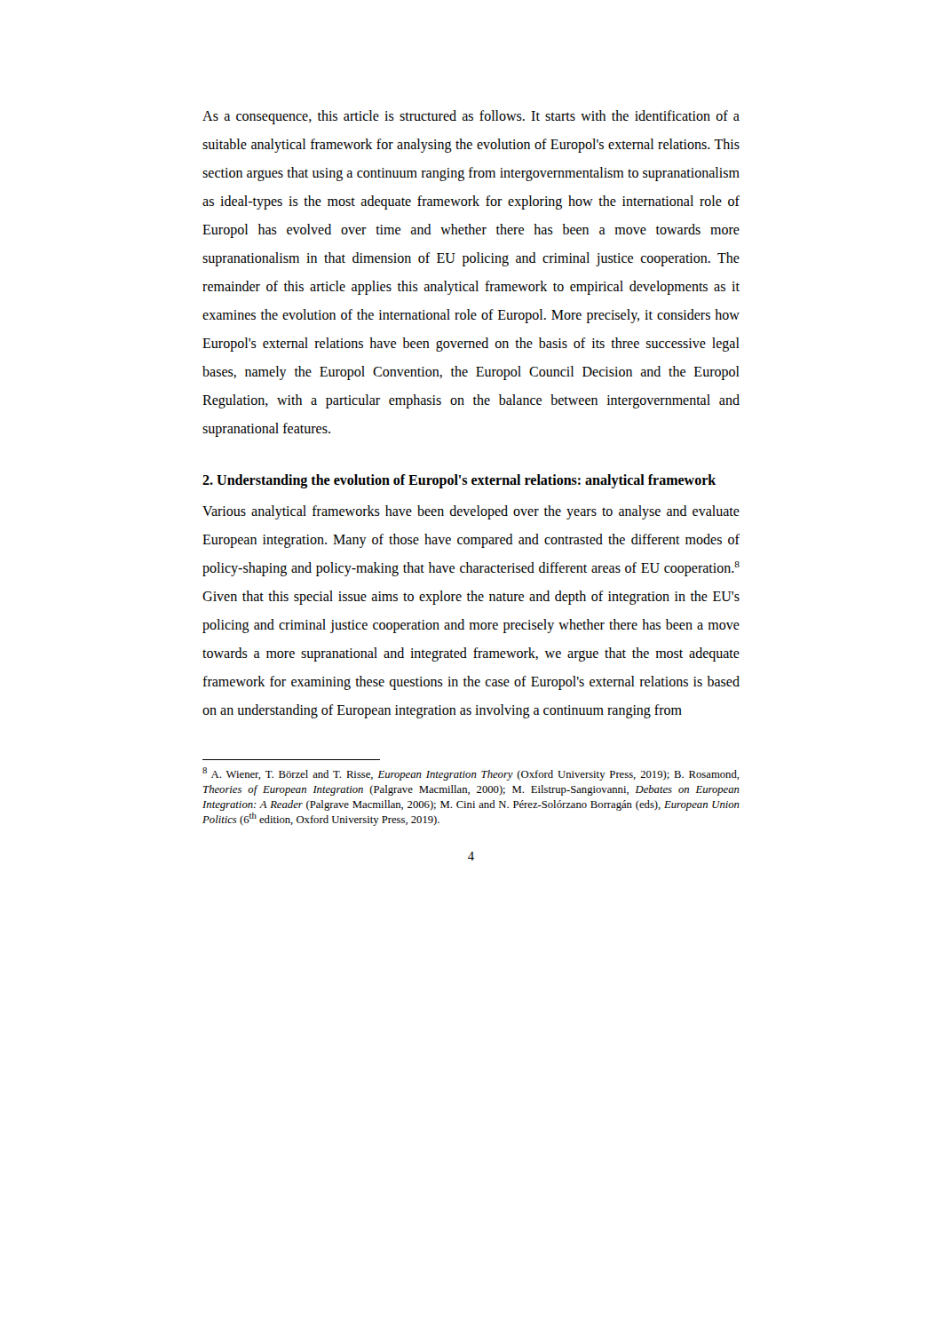As a consequence, this article is structured as follows. It starts with the identification of a suitable analytical framework for analysing the evolution of Europol's external relations. This section argues that using a continuum ranging from intergovernmentalism to supranationalism as ideal-types is the most adequate framework for exploring how the international role of Europol has evolved over time and whether there has been a move towards more supranationalism in that dimension of EU policing and criminal justice cooperation. The remainder of this article applies this analytical framework to empirical developments as it examines the evolution of the international role of Europol. More precisely, it considers how Europol's external relations have been governed on the basis of its three successive legal bases, namely the Europol Convention, the Europol Council Decision and the Europol Regulation, with a particular emphasis on the balance between intergovernmental and supranational features.
2. Understanding the evolution of Europol's external relations: analytical framework
Various analytical frameworks have been developed over the years to analyse and evaluate European integration. Many of those have compared and contrasted the different modes of policy-shaping and policy-making that have characterised different areas of EU cooperation.8 Given that this special issue aims to explore the nature and depth of integration in the EU's policing and criminal justice cooperation and more precisely whether there has been a move towards a more supranational and integrated framework, we argue that the most adequate framework for examining these questions in the case of Europol's external relations is based on an understanding of European integration as involving a continuum ranging from
8 A. Wiener, T. Börzel and T. Risse, European Integration Theory (Oxford University Press, 2019); B. Rosamond, Theories of European Integration (Palgrave Macmillan, 2000); M. Eilstrup-Sangiovanni, Debates on European Integration: A Reader (Palgrave Macmillan, 2006); M. Cini and N. Pérez-Solórzano Borragán (eds), European Union Politics (6th edition, Oxford University Press, 2019).
4